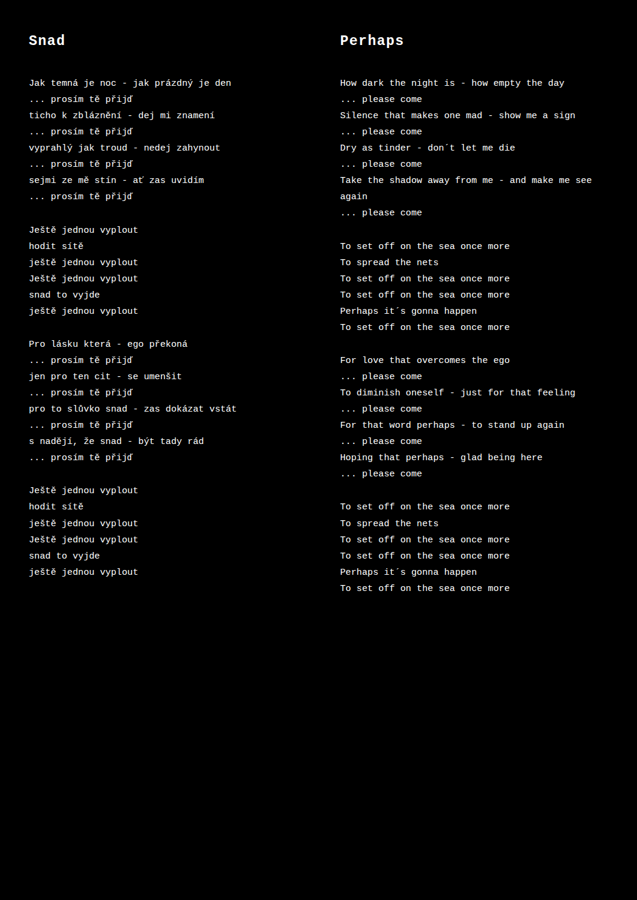Snad
Jak temná je noc - jak prázdný je den ... prosím tě přijď ticho k zbláznění - dej mi znamení ... prosím tě přijď vyprahlý jak troud - nedej zahynout ... prosím tě přijď sejmi ze mě stín - ať zas uvidím ... prosím tě přijď
Ještě jednou vyplout hodit sítě ještě jednou vyplout Ještě jednou vyplout snad to vyjde ještě jednou vyplout
Pro lásku která - ego překoná ... prosím tě přijď jen pro ten cit - se umenšit ... prosím tě přijď pro to slůvko snad - zas dokázat vstát ... prosím tě přijď s nadějí, že snad - být tady rád ... prosím tě přijď
Ještě jednou vyplout hodit sítě ještě jednou vyplout Ještě jednou vyplout snad to vyjde ještě jednou vyplout
Perhaps
How dark the night is - how empty the day ... please come Silence that makes one mad - show me a sign ... please come Dry as tinder - don´t let me die ... please come Take the shadow away from me - and make me see again ... please come
To set off on the sea once more To spread the nets To set off on the sea once more To set off on the sea once more Perhaps it´s gonna happen To set off on the sea once more
For love that overcomes the ego ... please come To diminish oneself - just for that feeling ... please come For that word perhaps - to stand up again ... please come Hoping that perhaps - glad being here ... please come
To set off on the sea once more To spread the nets To set off on the sea once more To set off on the sea once more Perhaps it´s gonna happen To set off on the sea once more